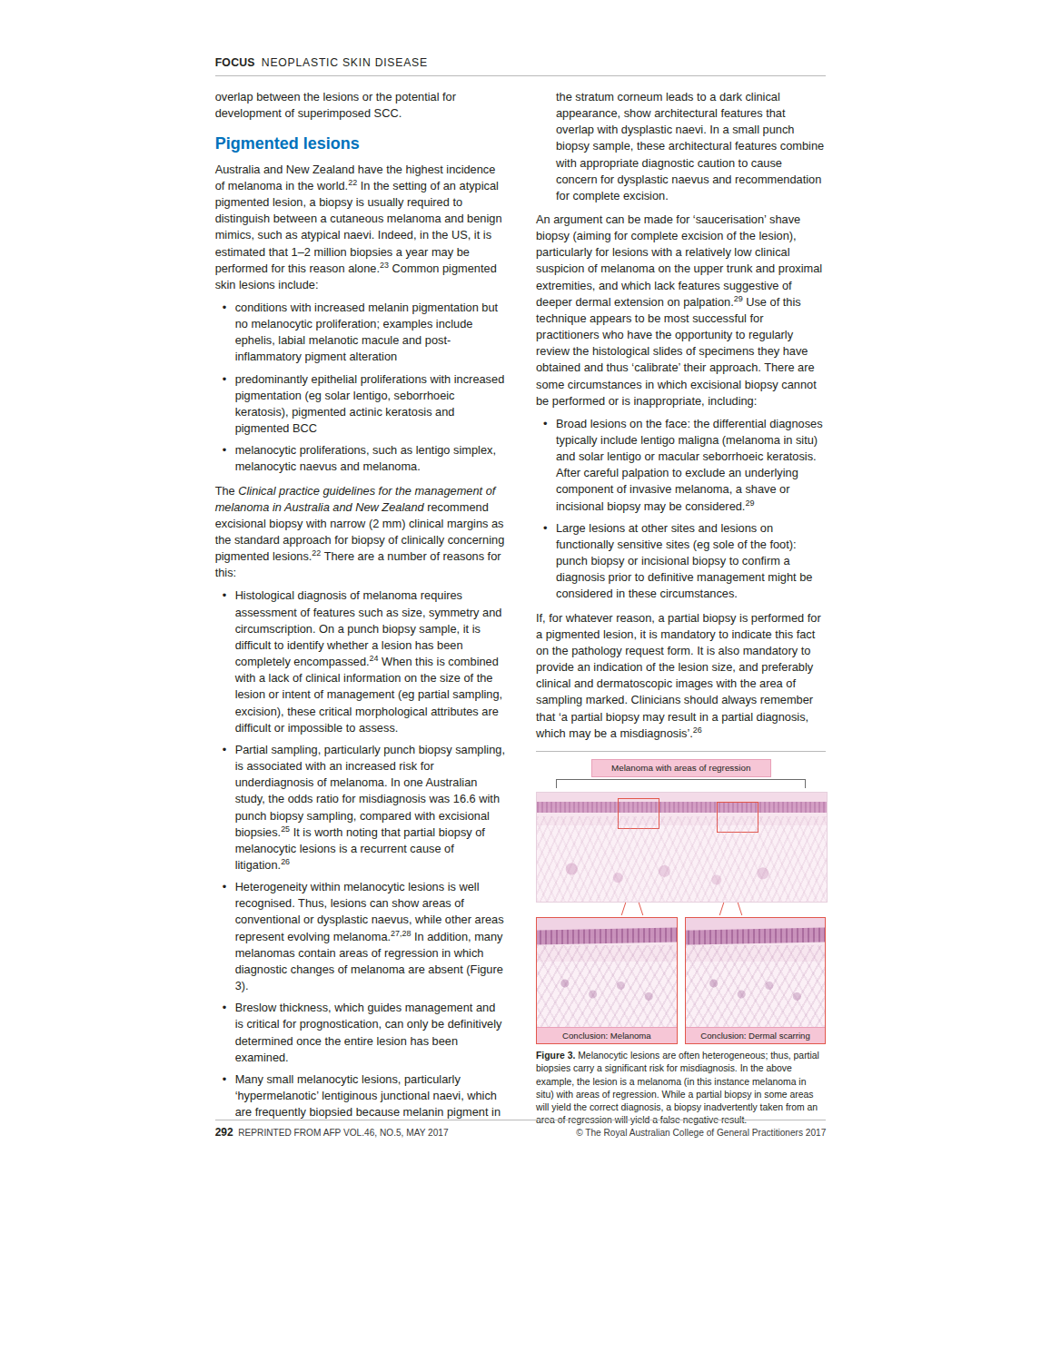FOCUS Neoplastic skin disease
overlap between the lesions or the potential for development of superimposed SCC.
Pigmented lesions
Australia and New Zealand have the highest incidence of melanoma in the world.22 In the setting of an atypical pigmented lesion, a biopsy is usually required to distinguish between a cutaneous melanoma and benign mimics, such as atypical naevi. Indeed, in the US, it is estimated that 1–2 million biopsies a year may be performed for this reason alone.23 Common pigmented skin lesions include:
conditions with increased melanin pigmentation but no melanocytic proliferation; examples include ephelis, labial melanotic macule and post-inflammatory pigment alteration
predominantly epithelial proliferations with increased pigmentation (eg solar lentigo, seborrhoeic keratosis), pigmented actinic keratosis and pigmented BCC
melanocytic proliferations, such as lentigo simplex, melanocytic naevus and melanoma.
The Clinical practice guidelines for the management of melanoma in Australia and New Zealand recommend excisional biopsy with narrow (2 mm) clinical margins as the standard approach for biopsy of clinically concerning pigmented lesions.22 There are a number of reasons for this:
Histological diagnosis of melanoma requires assessment of features such as size, symmetry and circumscription. On a punch biopsy sample, it is difficult to identify whether a lesion has been completely encompassed.24 When this is combined with a lack of clinical information on the size of the lesion or intent of management (eg partial sampling, excision), these critical morphological attributes are difficult or impossible to assess.
Partial sampling, particularly punch biopsy sampling, is associated with an increased risk for underdiagnosis of melanoma. In one Australian study, the odds ratio for misdiagnosis was 16.6 with punch biopsy sampling, compared with excisional biopsies.25 It is worth noting that partial biopsy of melanocytic lesions is a recurrent cause of litigation.26
Heterogeneity within melanocytic lesions is well recognised. Thus, lesions can show areas of conventional or dysplastic naevus, while other areas represent evolving melanoma.27,28 In addition, many melanomas contain areas of regression in which diagnostic changes of melanoma are absent (Figure 3).
Breslow thickness, which guides management and is critical for prognostication, can only be definitively determined once the entire lesion has been examined.
Many small melanocytic lesions, particularly ‘hypermelanotic’ lentiginous junctional naevi, which are frequently biopsied because melanin pigment in the stratum corneum leads to a dark clinical appearance, show architectural features that overlap with dysplastic naevi. In a small punch biopsy sample, these architectural features combine with appropriate diagnostic caution to cause concern for dysplastic naevus and recommendation for complete excision.
An argument can be made for ‘saucerisation’ shave biopsy (aiming for complete excision of the lesion), particularly for lesions with a relatively low clinical suspicion of melanoma on the upper trunk and proximal extremities, and which lack features suggestive of deeper dermal extension on palpation.29 Use of this technique appears to be most successful for practitioners who have the opportunity to regularly review the histological slides of specimens they have obtained and thus ‘calibrate’ their approach. There are some circumstances in which excisional biopsy cannot be performed or is inappropriate, including:
Broad lesions on the face: the differential diagnoses typically include lentigo maligna (melanoma in situ) and solar lentigo or macular seborrhoeic keratosis. After careful palpation to exclude an underlying component of invasive melanoma, a shave or incisional biopsy may be considered.29
Large lesions at other sites and lesions on functionally sensitive sites (eg sole of the foot): punch biopsy or incisional biopsy to confirm a diagnosis prior to definitive management might be considered in these circumstances.
If, for whatever reason, a partial biopsy is performed for a pigmented lesion, it is mandatory to indicate this fact on the pathology request form. It is also mandatory to provide an indication of the lesion size, and preferably clinical and dermatoscopic images with the area of sampling marked. Clinicians should always remember that ‘a partial biopsy may result in a partial diagnosis, which may be a misdiagnosis’.26
Melanoma with areas of regression
Conclusion: Melanoma
Conclusion: Dermal scarring
Figure 3. Melanocytic lesions are often heterogeneous; thus, partial biopsies carry a significant risk for misdiagnosis. In the above example, the lesion is a melanoma (in this instance melanoma in situ) with areas of regression. While a partial biopsy in some areas will yield the correct diagnosis, a biopsy inadvertently taken from an area of regression will yield a false negative result.
292 REPRINTED FROM AFP VOL.46, NO.5, MAY 2017
© The Royal Australian College of General Practitioners 2017